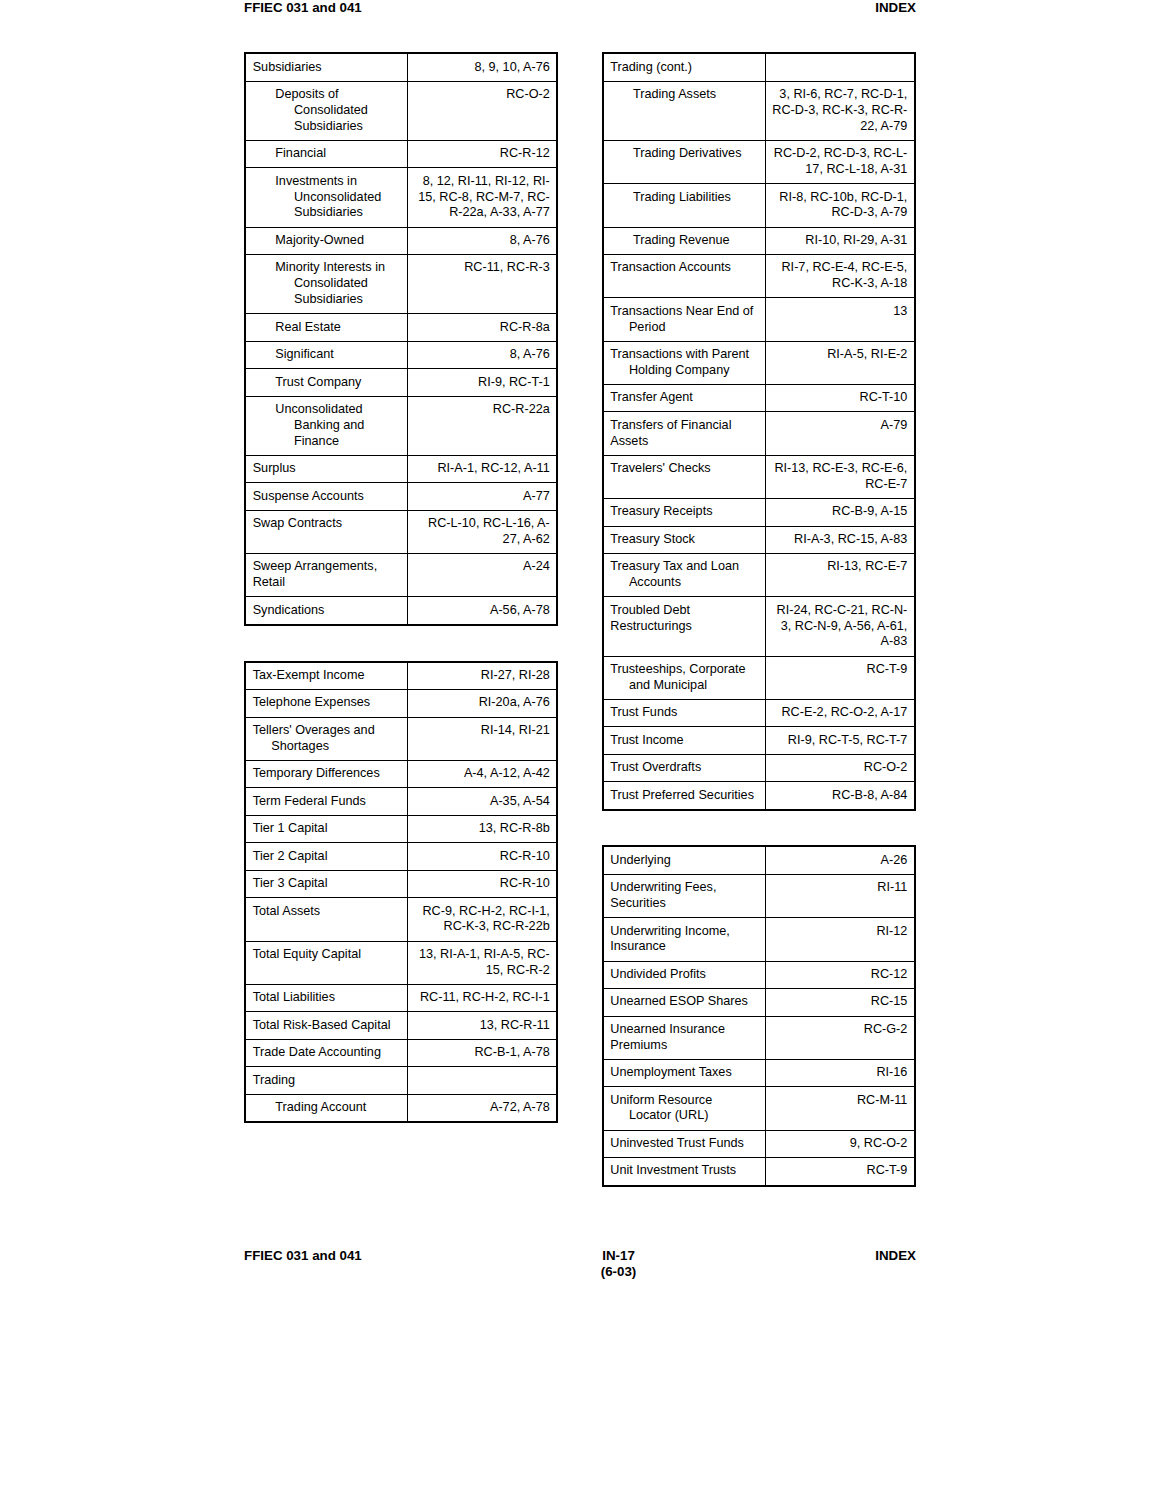FFIEC 031 and 041 INDEX
| Subsidiaries | 8, 9, 10, A-76 |
| Deposits of Consolidated Subsidiaries | RC-O-2 |
| Financial | RC-R-12 |
| Investments in Unconsolidated Subsidiaries | 8, 12, RI-11, RI-12, RI-15, RC-8, RC-M-7, RC-R-22a, A-33, A-77 |
| Majority-Owned | 8, A-76 |
| Minority Interests in Consolidated Subsidiaries | RC-11, RC-R-3 |
| Real Estate | RC-R-8a |
| Significant | 8, A-76 |
| Trust Company | RI-9, RC-T-1 |
| Unconsolidated Banking and Finance | RC-R-22a |
| Surplus | RI-A-1, RC-12, A-11 |
| Suspense Accounts | A-77 |
| Swap Contracts | RC-L-10, RC-L-16, A-27, A-62 |
| Sweep Arrangements, Retail | A-24 |
| Syndications | A-56, A-78 |
| Tax-Exempt Income | RI-27, RI-28 |
| Telephone Expenses | RI-20a, A-76 |
| Tellers' Overages and Shortages | RI-14, RI-21 |
| Temporary Differences | A-4, A-12, A-42 |
| Term Federal Funds | A-35, A-54 |
| Tier 1 Capital | 13, RC-R-8b |
| Tier 2 Capital | RC-R-10 |
| Tier 3 Capital | RC-R-10 |
| Total Assets | RC-9, RC-H-2, RC-I-1, RC-K-3, RC-R-22b |
| Total Equity Capital | 13, RI-A-1, RI-A-5, RC-15, RC-R-2 |
| Total Liabilities | RC-11, RC-H-2, RC-I-1 |
| Total Risk-Based Capital | 13, RC-R-11 |
| Trade Date Accounting | RC-B-1, A-78 |
| Trading | |
| Trading Account | A-72, A-78 |
| Trading (cont.) | |
| Trading Assets | 3, RI-6, RC-7, RC-D-1, RC-D-3, RC-K-3, RC-R-22, A-79 |
| Trading Derivatives | RC-D-2, RC-D-3, RC-L-17, RC-L-18, A-31 |
| Trading Liabilities | RI-8, RC-10b, RC-D-1, RC-D-3, A-79 |
| Trading Revenue | RI-10, RI-29, A-31 |
| Transaction Accounts | RI-7, RC-E-4, RC-E-5, RC-K-3, A-18 |
| Transactions Near End of Period | 13 |
| Transactions with Parent Holding Company | RI-A-5, RI-E-2 |
| Transfer Agent | RC-T-10 |
| Transfers of Financial Assets | A-79 |
| Travelers' Checks | RI-13, RC-E-3, RC-E-6, RC-E-7 |
| Treasury Receipts | RC-B-9, A-15 |
| Treasury Stock | RI-A-3, RC-15, A-83 |
| Treasury Tax and Loan Accounts | RI-13, RC-E-7 |
| Troubled Debt Restructurings | RI-24, RC-C-21, RC-N-3, RC-N-9, A-56, A-61, A-83 |
| Trusteeships, Corporate and Municipal | RC-T-9 |
| Trust Funds | RC-E-2, RC-O-2, A-17 |
| Trust Income | RI-9, RC-T-5, RC-T-7 |
| Trust Overdrafts | RC-O-2 |
| Trust Preferred Securities | RC-B-8, A-84 |
| Underlying | A-26 |
| Underwriting Fees, Securities | RI-11 |
| Underwriting Income, Insurance | RI-12 |
| Undivided Profits | RC-12 |
| Unearned ESOP Shares | RC-15 |
| Unearned Insurance Premiums | RC-G-2 |
| Unemployment Taxes | RI-16 |
| Uniform Resource Locator (URL) | RC-M-11 |
| Uninvested Trust Funds | 9, RC-O-2 |
| Unit Investment Trusts | RC-T-9 |
FFIEC 031 and 041 IN-17
(6-03) INDEX